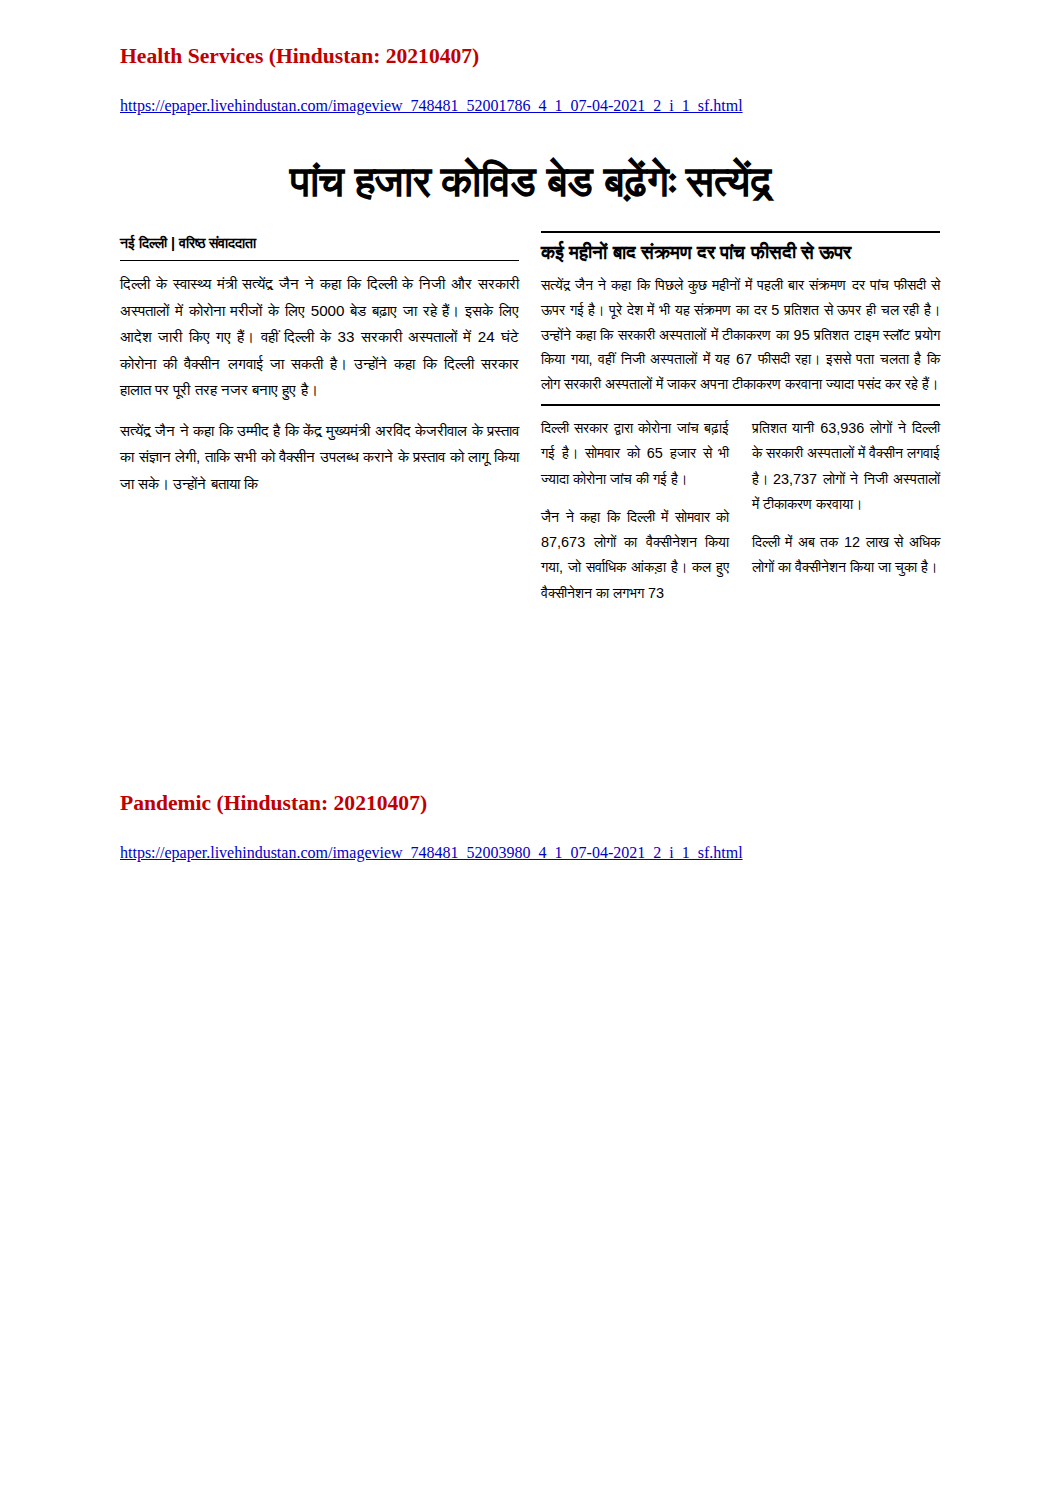Health Services (Hindustan: 20210407)
https://epaper.livehindustan.com/imageview_748481_52001786_4_1_07-04-2021_2_i_1_sf.html
पांच हजार कोविड बेड बढ़ेंगेः सत्येंद्र
नई दिल्ली | वरिष्ठ संवाददाता
दिल्ली के स्वास्थ्य मंत्री सत्येंद्र जैन ने कहा कि दिल्ली के निजी और सरकारी अस्पतालों में कोरोना मरीजों के लिए 5000 बेड बढ़ाए जा रहे हैं। इसके लिए आदेश जारी किए गए हैं। वहीं दिल्ली के 33 सरकारी अस्पतालों में 24 घंटे कोरोना की वैक्सीन लगवाई जा सकती है। उन्होंने कहा कि दिल्ली सरकार हालात पर पूरी तरह नजर बनाए हुए है।
सत्येंद्र जैन ने कहा कि उम्मीद है कि केंद्र मुख्यमंत्री अरविंद केजरीवाल के प्रस्ताव का संज्ञान लेगी, ताकि सभी को वैक्सीन उपलब्ध कराने के प्रस्ताव को लागू किया जा सके। उन्होंने बताया कि
कई महीनों बाद संक्रमण दर पांच फीसदी से ऊपर
सत्येंद्र जैन ने कहा कि पिछले कुछ महीनों में पहली बार संक्रमण दर पांच फीसदी से ऊपर गई है। पूरे देश में भी यह संक्रमण का दर 5 प्रतिशत से ऊपर ही चल रही है। उन्होंने कहा कि सरकारी अस्पतालों में टीकाकरण का 95 प्रतिशत टाइम स्लॉट प्रयोग किया गया, वहीं निजी अस्पतालों में यह 67 फीसदी रहा। इससे पता चलता है कि लोग सरकारी अस्पतालों में जाकर अपना टीकाकरण करवाना ज्यादा पसंद कर रहे हैं।
दिल्ली सरकार द्वारा कोरोना जांच बढ़ाई गई है। सोमवार को 65 हजार से भी ज्यादा कोरोना जांच की गई है।
जैन ने कहा कि दिल्ली में सोमवार को 87,673 लोगों का वैक्सीनेशन किया गया, जो सर्वाधिक आंकड़ा है। कल हुए वैक्सीनेशन का लगभग 73
प्रतिशत यानी 63,936 लोगों ने दिल्ली के सरकारी अस्पतालों में वैक्सीन लगवाई है। 23,737 लोगों ने निजी अस्पतालों में टीकाकरण करवाया।
दिल्ली में अब तक 12 लाख से अधिक लोगों का वैक्सीनेशन किया जा चुका है।
Pandemic (Hindustan: 20210407)
https://epaper.livehindustan.com/imageview_748481_52003980_4_1_07-04-2021_2_i_1_sf.html